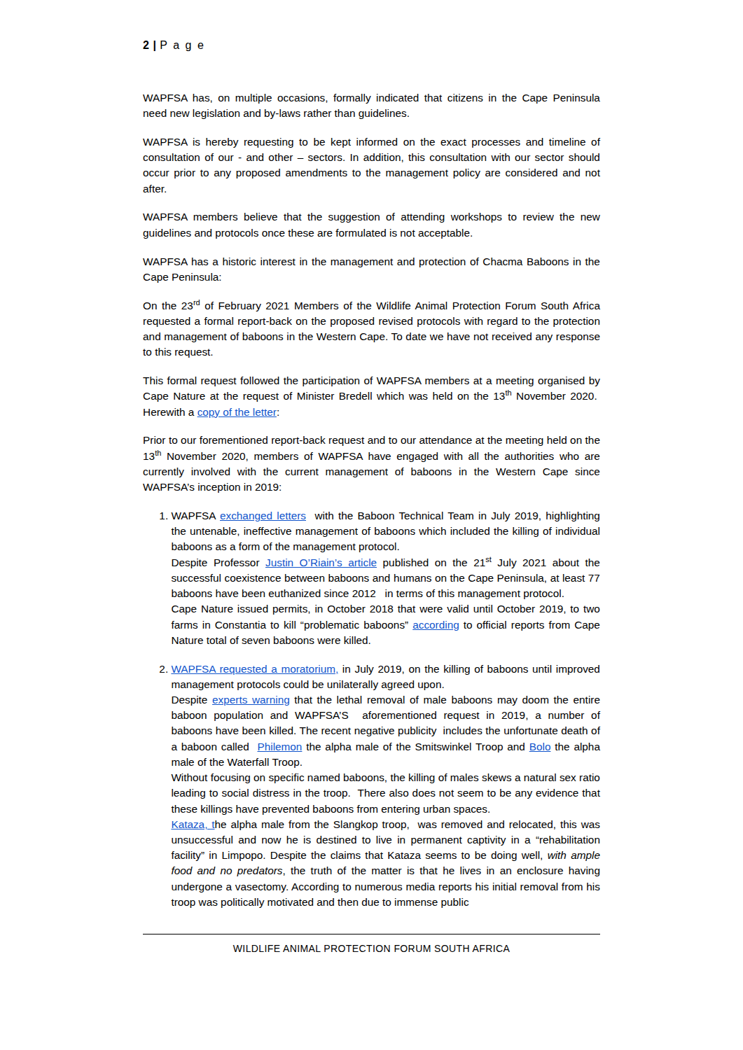2 | P a g e
WAPFSA has, on multiple occasions, formally indicated that citizens in the Cape Peninsula need new legislation and by-laws rather than guidelines.
WAPFSA is hereby requesting to be kept informed on the exact processes and timeline of consultation of our - and other – sectors. In addition, this consultation with our sector should occur prior to any proposed amendments to the management policy are considered and not after.
WAPFSA members believe that the suggestion of attending workshops to review the new guidelines and protocols once these are formulated is not acceptable.
WAPFSA has a historic interest in the management and protection of Chacma Baboons in the Cape Peninsula:
On the 23rd of February 2021 Members of the Wildlife Animal Protection Forum South Africa requested a formal report-back on the proposed revised protocols with regard to the protection and management of baboons in the Western Cape. To date we have not received any response to this request.
This formal request followed the participation of WAPFSA members at a meeting organised by Cape Nature at the request of Minister Bredell which was held on the 13th November 2020. Herewith a copy of the letter:
Prior to our forementioned report-back request and to our attendance at the meeting held on the 13th November 2020, members of WAPFSA have engaged with all the authorities who are currently involved with the current management of baboons in the Western Cape since WAPFSA’s inception in 2019:
WAPFSA exchanged letters with the Baboon Technical Team in July 2019, highlighting the untenable, ineffective management of baboons which included the killing of individual baboons as a form of the management protocol.
Despite Professor Justin O’Riain’s article published on the 21st July 2021 about the successful coexistence between baboons and humans on the Cape Peninsula, at least 77 baboons have been euthanized since 2012 in terms of this management protocol.
Cape Nature issued permits, in October 2018 that were valid until October 2019, to two farms in Constantia to kill “problematic baboons” according to official reports from Cape Nature total of seven baboons were killed.
WAPFSA requested a moratorium, in July 2019, on the killing of baboons until improved management protocols could be unilaterally agreed upon.
Despite experts warning that the lethal removal of male baboons may doom the entire baboon population and WAPFSA’S aforementioned request in 2019, a number of baboons have been killed. The recent negative publicity includes the unfortunate death of a baboon called Philemon the alpha male of the Smitswinkel Troop and Bolo the alpha male of the Waterfall Troop.
Without focusing on specific named baboons, the killing of males skews a natural sex ratio leading to social distress in the troop. There also does not seem to be any evidence that these killings have prevented baboons from entering urban spaces.
Kataza, the alpha male from the Slangkop troop, was removed and relocated, this was unsuccessful and now he is destined to live in permanent captivity in a “rehabilitation facility” in Limpopo. Despite the claims that Kataza seems to be doing well, with ample food and no predators, the truth of the matter is that he lives in an enclosure having undergone a vasectomy. According to numerous media reports his initial removal from his troop was politically motivated and then due to immense public
WILDLIFE ANIMAL PROTECTION FORUM SOUTH AFRICA